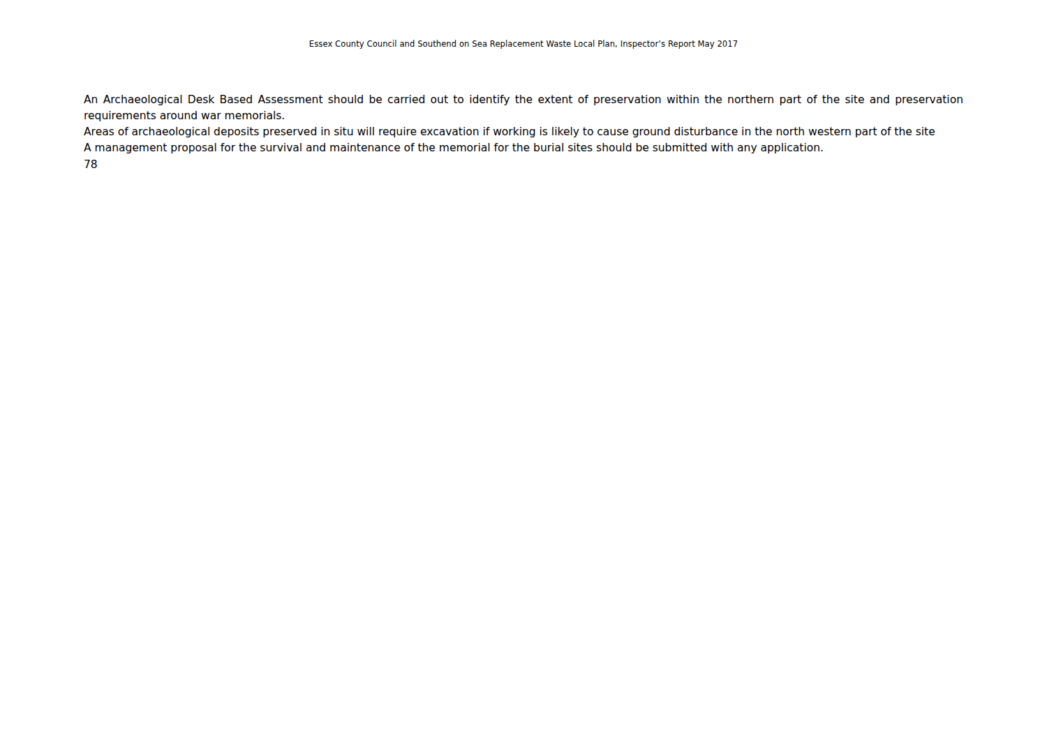Essex County Council and Southend on Sea Replacement Waste Local Plan, Inspector’s Report May 2017
An Archaeological Desk Based Assessment should be carried out to identify the extent of preservation within the northern part of the site and preservation requirements around war memorials.
Areas of archaeological deposits preserved in situ will require excavation if working is likely to cause ground disturbance in the north western part of the site
A management proposal for the survival and maintenance of the memorial for the burial sites should be submitted with any application.
78